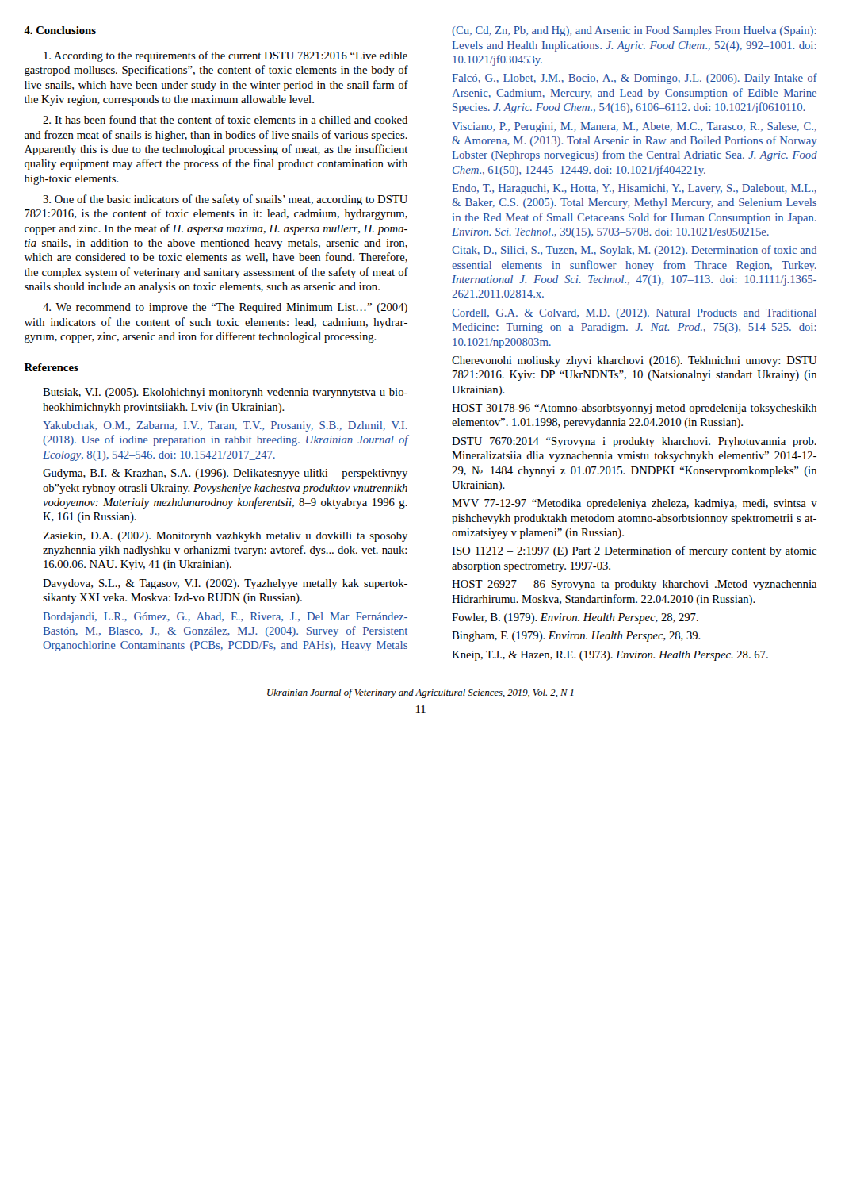4. Conclusions
1. According to the requirements of the current DSTU 7821:2016 “Live edible gastropod molluscs. Specifications”, the content of toxic elements in the body of live snails, which have been under study in the winter period in the snail farm of the Kyiv region, corresponds to the maximum allowable level.
2. It has been found that the content of toxic elements in a chilled and cooked and frozen meat of snails is higher, than in bodies of live snails of various species. Apparently this is due to the technological processing of meat, as the insufficient quality equipment may affect the process of the final product contamination with high-toxic elements.
3. One of the basic indicators of the safety of snails’ meat, according to DSTU 7821:2016, is the content of toxic elements in it: lead, cadmium, hydrargyrum, copper and zinc. In the meat of H. aspersa maxima, H. aspersa mullerr, H. pomatia snails, in addition to the above mentioned heavy metals, arsenic and iron, which are considered to be toxic elements as well, have been found. Therefore, the complex system of veterinary and sanitary assessment of the safety of meat of snails should include an analysis on toxic elements, such as arsenic and iron.
4. We recommend to improve the “The Required Minimum List…” (2004) with indicators of the content of such toxic elements: lead, cadmium, hydrargyrum, copper, zinc, arsenic and iron for different technological processing.
References
Butsiak, V.I. (2005). Ekolohichnyi monitorynh vedennia tvarynnytstva u bioheokhimichnykh provintsiiakh. Lviv (in Ukrainian).
Yakubchak, O.M., Zabarna, I.V., Taran, T.V., Prosaniy, S.B., Dzhmil, V.I. (2018). Use of iodine preparation in rabbit breeding. Ukrainian Journal of Ecology, 8(1), 542–546. doi: 10.15421/2017_247.
Gudyma, B.I. & Krazhan, S.A. (1996). Delikatesnyye ulitki – perspektivnyy ob”yekt rybnoy otrasli Ukrainy. Povysheniye kachestva produktov vnutrennikh vodoyemov: Materialy mezhdunarodnoy konferentsii, 8–9 oktyabrya 1996 g. K, 161 (in Russian).
Zasiekin, D.A. (2002). Monitorynh vazhkykh metaliv u dovkilli ta sposoby znyzhennia yikh nadlyshku v orhanizmi tvaryn: avtoref. dys... dok. vet. nauk: 16.00.06. NAU. Kyiv, 41 (in Ukrainian).
Davydova, S.L., & Tagasov, V.I. (2002). Tyazhelyye metally kak supertoksikanty XXI veka. Moskva: Izd-vo RUDN (in Russian).
Bordajandi, L.R., Gómez, G., Abad, E., Rivera, J., Del Mar Fernández-Bastón, M., Blasco, J., & González, M.J. (2004). Survey of Persistent Organochlorine Contaminants (PCBs, PCDD/Fs, and PAHs), Heavy Metals (Cu, Cd, Zn, Pb, and Hg), and Arsenic in Food Samples From Huelva (Spain): Levels and Health Implications. J. Agric. Food Chem., 52(4), 992–1001. doi: 10.1021/jf030453y.
Falcó, G., Llobet, J.M., Bocio, A., & Domingo, J.L. (2006). Daily Intake of Arsenic, Cadmium, Mercury, and Lead by Consumption of Edible Marine Species. J. Agric. Food Chem., 54(16), 6106–6112. doi: 10.1021/jf0610110.
Visciano, P., Perugini, M., Manera, M., Abete, M.C., Tarasco, R., Salese, C., & Amorena, M. (2013). Total Arsenic in Raw and Boiled Portions of Norway Lobster (Nephrops norvegicus) from the Central Adriatic Sea. J. Agric. Food Chem., 61(50), 12445–12449. doi: 10.1021/jf404221y.
Endo, T., Haraguchi, K., Hotta, Y., Hisamichi, Y., Lavery, S., Dalebout, M.L., & Baker, C.S. (2005). Total Mercury, Methyl Mercury, and Selenium Levels in the Red Meat of Small Cetaceans Sold for Human Consumption in Japan. Environ. Sci. Technol., 39(15), 5703–5708. doi: 10.1021/es050215e.
Citak, D., Silici, S., Tuzen, M., Soylak, M. (2012). Determination of toxic and essential elements in sunflower honey from Thrace Region, Turkey. International J. Food Sci. Technol., 47(1), 107–113. doi: 10.1111/j.1365-2621.2011.02814.x.
Cordell, G.A. & Colvard, M.D. (2012). Natural Products and Traditional Medicine: Turning on a Paradigm. J. Nat. Prod., 75(3), 514–525. doi: 10.1021/np200803m.
Cherevonohi moliusky zhyvi kharchovi (2016). Tekhnichni umovy: DSTU 7821:2016. Kyiv: DP “UkrNDNTs”, 10 (Natsionalnyi standart Ukrainy) (in Ukrainian).
HOST 30178-96 “Atomno-absorbtsyonnyj metod opredelenija toksycheskikh elementov”. 1.01.1998, perevydannia 22.04.2010 (in Russian).
DSTU 7670:2014 “Syrovyna i produkty kharchovi. Pryhotuvannia prob. Mineralizatsiia dlia vyznachennia vmistu toksychnykh elementiv” 2014-12-29, № 1484 chynnyi z 01.07.2015. DNDPKI “Konservpromkompleks” (in Ukrainian).
MVV 77-12-97 “Metodika opredeleniya zheleza, kadmiya, medi, svintsa v pishchevykh produktakh metodom atomno-absorbtsionnoy spektrometrii s atomizatsiyey v plameni” (in Russian).
ISO 11212 – 2:1997 (E) Part 2 Determination of mercury content by atomic absorption spectrometry. 1997-03.
HOST 26927 – 86 Syrovyna ta produkty kharchovi .Metod vyznachennia Hidrarhirumu. Moskva, Standartinform. 22.04.2010 (in Russian).
Fowler, B. (1979). Environ. Health Perspec, 28, 297.
Bingham, F. (1979). Environ. Health Perspec, 28, 39.
Kneip, T.J., & Hazen, R.E. (1973). Environ. Health Perspec. 28. 67.
Ukrainian Journal of Veterinary and Agricultural Sciences, 2019, Vol. 2, N 1
11